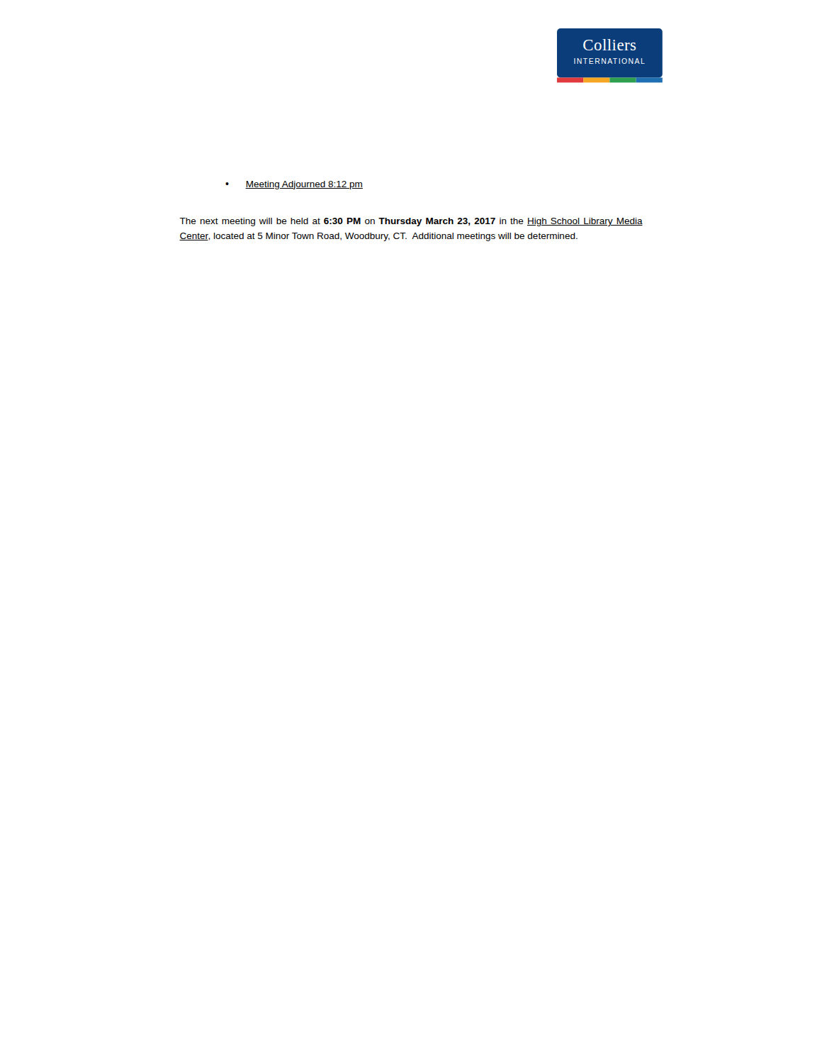Colliers INTERNATIONAL
Meeting Adjourned 8:12 pm
The next meeting will be held at 6:30 PM on Thursday March 23, 2017 in the High School Library Media Center, located at 5 Minor Town Road, Woodbury, CT. Additional meetings will be determined.